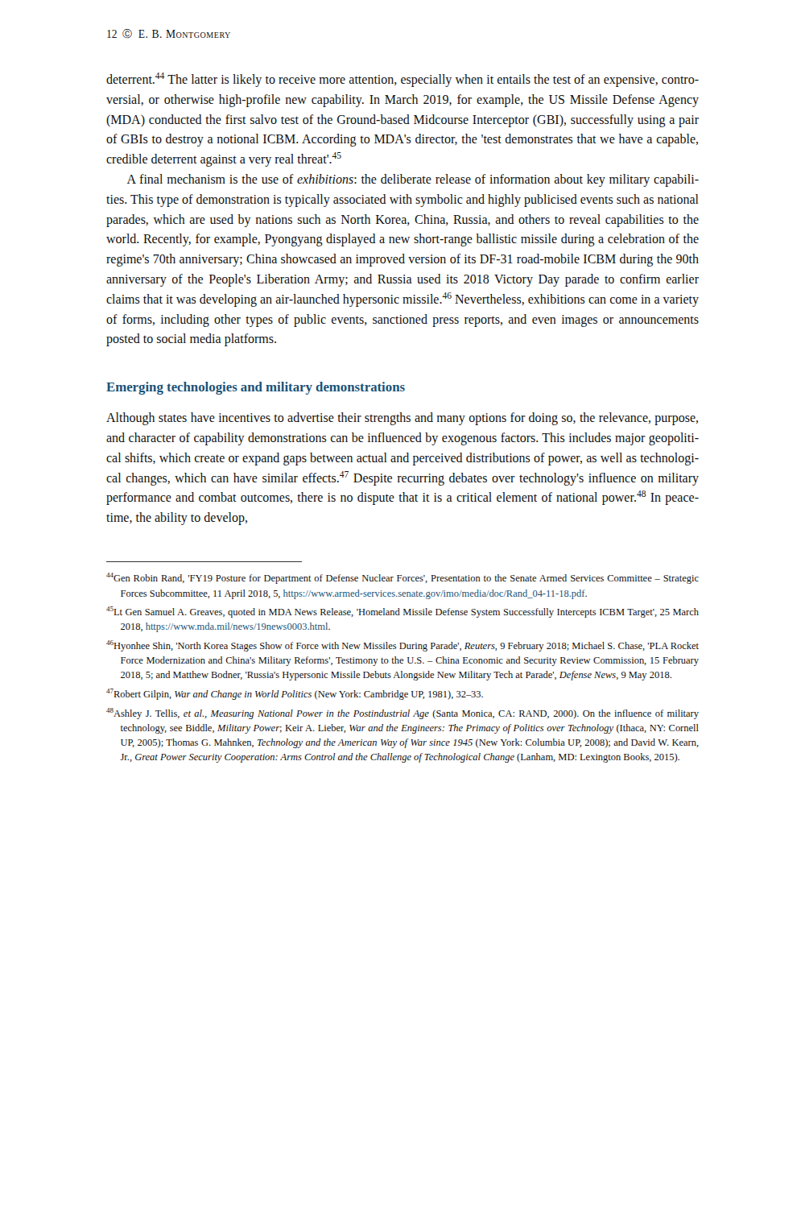12 Ⓒ E. B. Montgomery
deterrent.44 The latter is likely to receive more attention, especially when it entails the test of an expensive, controversial, or otherwise high-profile new capability. In March 2019, for example, the US Missile Defense Agency (MDA) conducted the first salvo test of the Ground-based Midcourse Interceptor (GBI), successfully using a pair of GBIs to destroy a notional ICBM. According to MDA's director, the 'test demonstrates that we have a capable, credible deterrent against a very real threat'.45
A final mechanism is the use of exhibitions: the deliberate release of information about key military capabilities. This type of demonstration is typically associated with symbolic and highly publicised events such as national parades, which are used by nations such as North Korea, China, Russia, and others to reveal capabilities to the world. Recently, for example, Pyongyang displayed a new short-range ballistic missile during a celebration of the regime's 70th anniversary; China showcased an improved version of its DF-31 road-mobile ICBM during the 90th anniversary of the People's Liberation Army; and Russia used its 2018 Victory Day parade to confirm earlier claims that it was developing an air-launched hypersonic missile.46 Nevertheless, exhibitions can come in a variety of forms, including other types of public events, sanctioned press reports, and even images or announcements posted to social media platforms.
Emerging technologies and military demonstrations
Although states have incentives to advertise their strengths and many options for doing so, the relevance, purpose, and character of capability demonstrations can be influenced by exogenous factors. This includes major geopolitical shifts, which create or expand gaps between actual and perceived distributions of power, as well as technological changes, which can have similar effects.47 Despite recurring debates over technology's influence on military performance and combat outcomes, there is no dispute that it is a critical element of national power.48 In peacetime, the ability to develop,
44Gen Robin Rand, 'FY19 Posture for Department of Defense Nuclear Forces', Presentation to the Senate Armed Services Committee – Strategic Forces Subcommittee, 11 April 2018, 5, https://www.armed-services.senate.gov/imo/media/doc/Rand_04-11-18.pdf.
45Lt Gen Samuel A. Greaves, quoted in MDA News Release, 'Homeland Missile Defense System Successfully Intercepts ICBM Target', 25 March 2018, https://www.mda.mil/news/19news0003.html.
46Hyonhee Shin, 'North Korea Stages Show of Force with New Missiles During Parade', Reuters, 9 February 2018; Michael S. Chase, 'PLA Rocket Force Modernization and China's Military Reforms', Testimony to the U.S. – China Economic and Security Review Commission, 15 February 2018, 5; and Matthew Bodner, 'Russia's Hypersonic Missile Debuts Alongside New Military Tech at Parade', Defense News, 9 May 2018.
47Robert Gilpin, War and Change in World Politics (New York: Cambridge UP, 1981), 32–33.
48Ashley J. Tellis, et al., Measuring National Power in the Postindustrial Age (Santa Monica, CA: RAND, 2000). On the influence of military technology, see Biddle, Military Power; Keir A. Lieber, War and the Engineers: The Primacy of Politics over Technology (Ithaca, NY: Cornell UP, 2005); Thomas G. Mahnken, Technology and the American Way of War since 1945 (New York: Columbia UP, 2008); and David W. Kearn, Jr., Great Power Security Cooperation: Arms Control and the Challenge of Technological Change (Lanham, MD: Lexington Books, 2015).